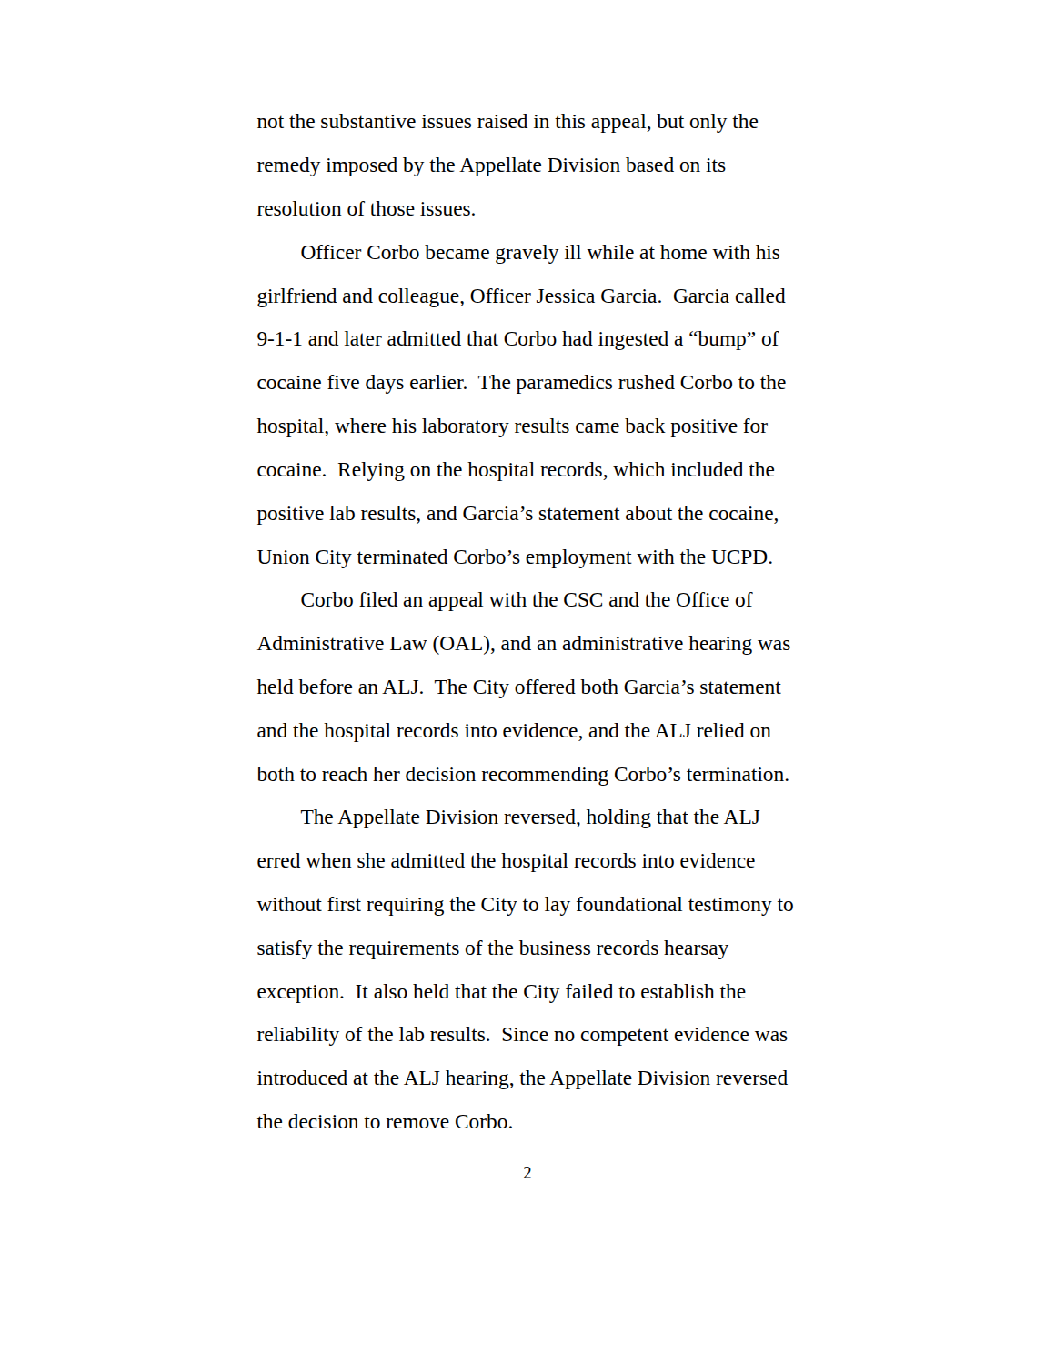not the substantive issues raised in this appeal, but only the remedy imposed by the Appellate Division based on its resolution of those issues.
Officer Corbo became gravely ill while at home with his girlfriend and colleague, Officer Jessica Garcia. Garcia called 9-1-1 and later admitted that Corbo had ingested a “bump” of cocaine five days earlier. The paramedics rushed Corbo to the hospital, where his laboratory results came back positive for cocaine. Relying on the hospital records, which included the positive lab results, and Garcia’s statement about the cocaine, Union City terminated Corbo’s employment with the UCPD.
Corbo filed an appeal with the CSC and the Office of Administrative Law (OAL), and an administrative hearing was held before an ALJ. The City offered both Garcia’s statement and the hospital records into evidence, and the ALJ relied on both to reach her decision recommending Corbo’s termination.
The Appellate Division reversed, holding that the ALJ erred when she admitted the hospital records into evidence without first requiring the City to lay foundational testimony to satisfy the requirements of the business records hearsay exception. It also held that the City failed to establish the reliability of the lab results. Since no competent evidence was introduced at the ALJ hearing, the Appellate Division reversed the decision to remove Corbo.
2